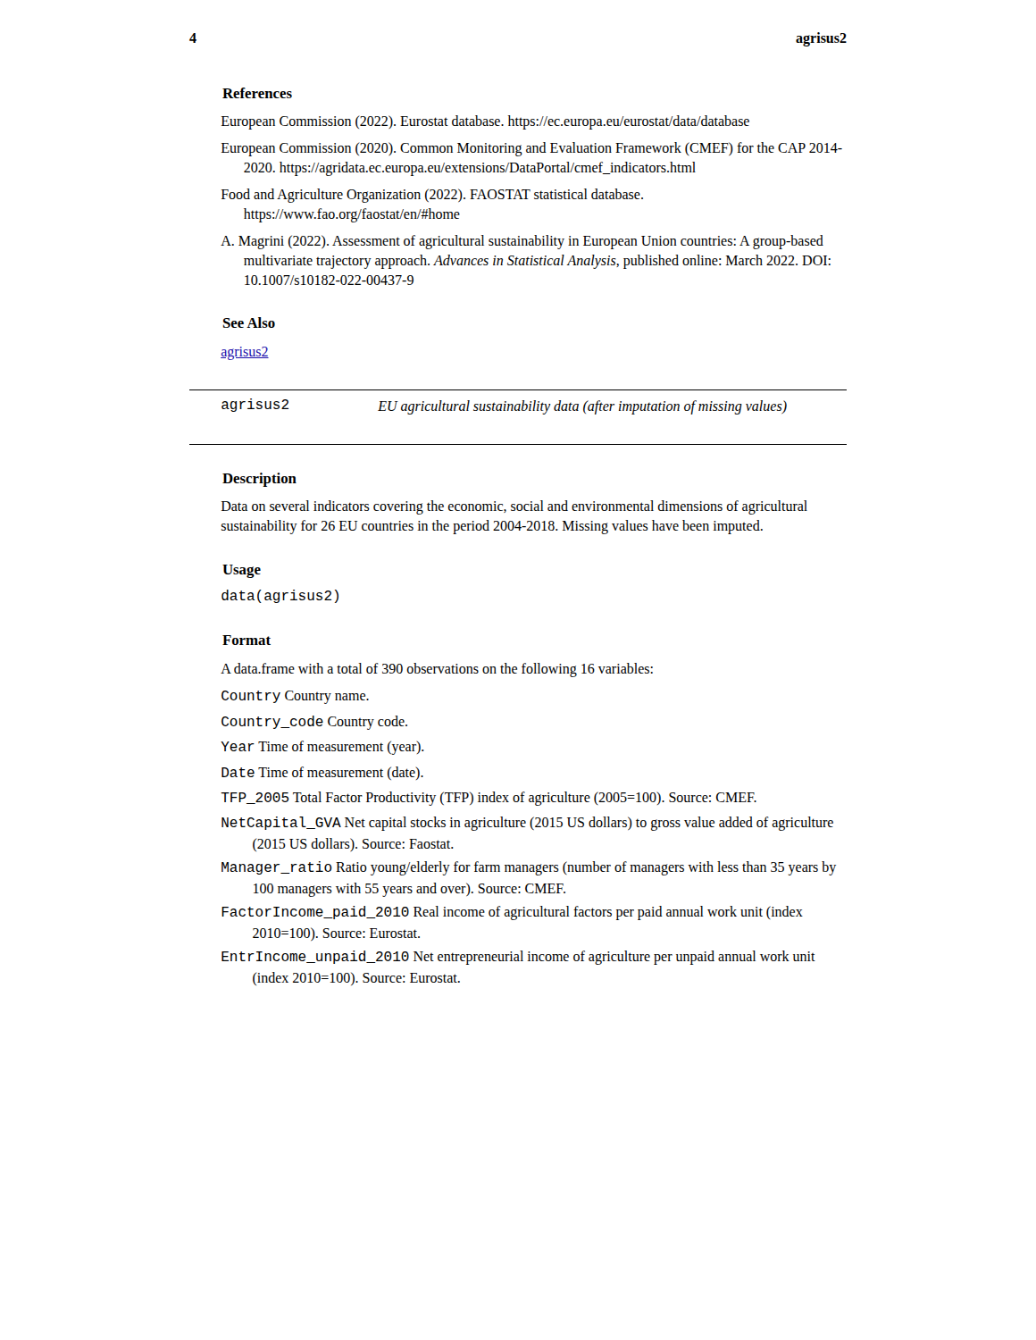4 agrisus2
References
European Commission (2022). Eurostat database. https://ec.europa.eu/eurostat/data/database
European Commission (2020). Common Monitoring and Evaluation Framework (CMEF) for the CAP 2014-2020. https://agridata.ec.europa.eu/extensions/DataPortal/cmef_indicators.html
Food and Agriculture Organization (2022). FAOSTAT statistical database. https://www.fao.org/faostat/en/#home
A. Magrini (2022). Assessment of agricultural sustainability in European Union countries: A group-based multivariate trajectory approach. Advances in Statistical Analysis, published online: March 2022. DOI: 10.1007/s10182-022-00437-9
See Also
agrisus2
agrisus2 EU agricultural sustainability data (after imputation of missing values)
Description
Data on several indicators covering the economic, social and environmental dimensions of agricultural sustainability for 26 EU countries in the period 2004-2018. Missing values have been imputed.
Usage
data(agrisus2)
Format
A data.frame with a total of 390 observations on the following 16 variables:
Country Country name.
Country_code Country code.
Year Time of measurement (year).
Date Time of measurement (date).
TFP_2005 Total Factor Productivity (TFP) index of agriculture (2005=100). Source: CMEF.
NetCapital_GVA Net capital stocks in agriculture (2015 US dollars) to gross value added of agriculture (2015 US dollars). Source: Faostat.
Manager_ratio Ratio young/elderly for farm managers (number of managers with less than 35 years by 100 managers with 55 years and over). Source: CMEF.
FactorIncome_paid_2010 Real income of agricultural factors per paid annual work unit (index 2010=100). Source: Eurostat.
EntrIncome_unpaid_2010 Net entrepreneurial income of agriculture per unpaid annual work unit (index 2010=100). Source: Eurostat.